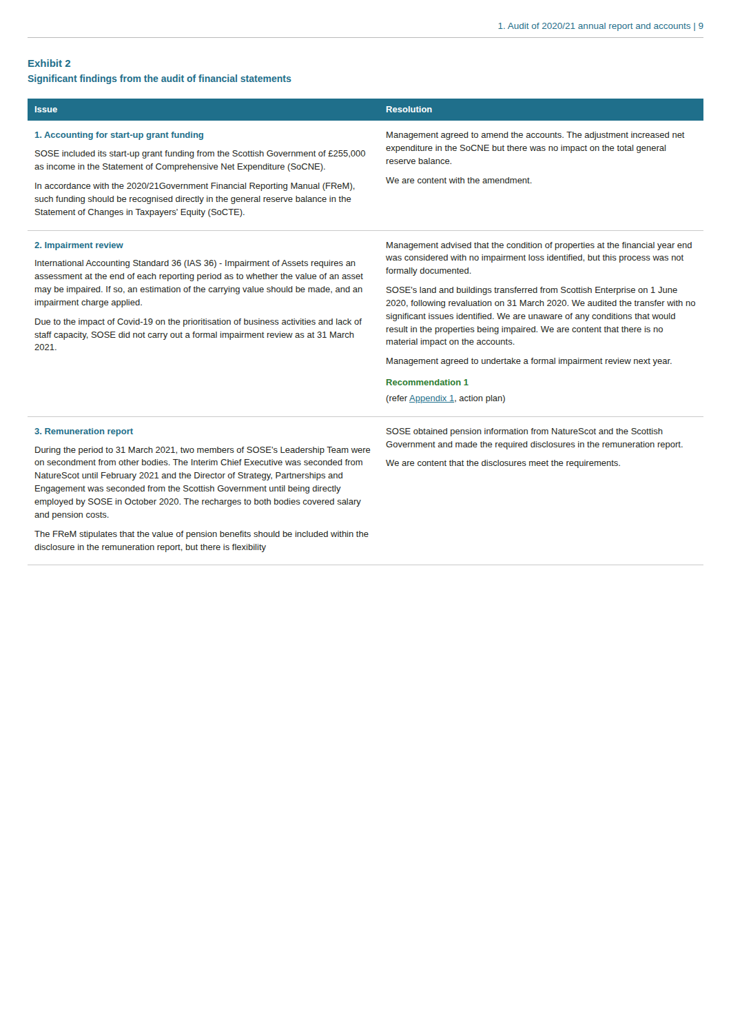1. Audit of 2020/21 annual report and accounts | 9
Exhibit 2
Significant findings from the audit of financial statements
| Issue | Resolution |
| --- | --- |
| 1. Accounting for start-up grant funding SOSE included its start-up grant funding from the Scottish Government of £255,000 as income in the Statement of Comprehensive Net Expenditure (SoCNE). In accordance with the 2020/21Government Financial Reporting Manual (FReM), such funding should be recognised directly in the general reserve balance in the Statement of Changes in Taxpayers' Equity (SoCTE). | Management agreed to amend the accounts. The adjustment increased net expenditure in the SoCNE but there was no impact on the total general reserve balance. We are content with the amendment. |
| 2. Impairment review International Accounting Standard 36 (IAS 36) - Impairment of Assets requires an assessment at the end of each reporting period as to whether the value of an asset may be impaired. If so, an estimation of the carrying value should be made, and an impairment charge applied. Due to the impact of Covid-19 on the prioritisation of business activities and lack of staff capacity, SOSE did not carry out a formal impairment review as at 31 March 2021. | Management advised that the condition of properties at the financial year end was considered with no impairment loss identified, but this process was not formally documented. SOSE's land and buildings transferred from Scottish Enterprise on 1 June 2020, following revaluation on 31 March 2020. We audited the transfer with no significant issues identified. We are unaware of any conditions that would result in the properties being impaired. We are content that there is no material impact on the accounts. Management agreed to undertake a formal impairment review next year. Recommendation 1 (refer Appendix 1 , action plan) |
| 3. Remuneration report During the period to 31 March 2021, two members of SOSE's Leadership Team were on secondment from other bodies. The Interim Chief Executive was seconded from NatureScot until February 2021 and the Director of Strategy, Partnerships and Engagement was seconded from the Scottish Government until being directly employed by SOSE in October 2020. The recharges to both bodies covered salary and pension costs. The FReM stipulates that the value of pension benefits should be included within the disclosure in the remuneration report, but there is flexibility | SOSE obtained pension information from NatureScot and the Scottish Government and made the required disclosures in the remuneration report. We are content that the disclosures meet the requirements. |